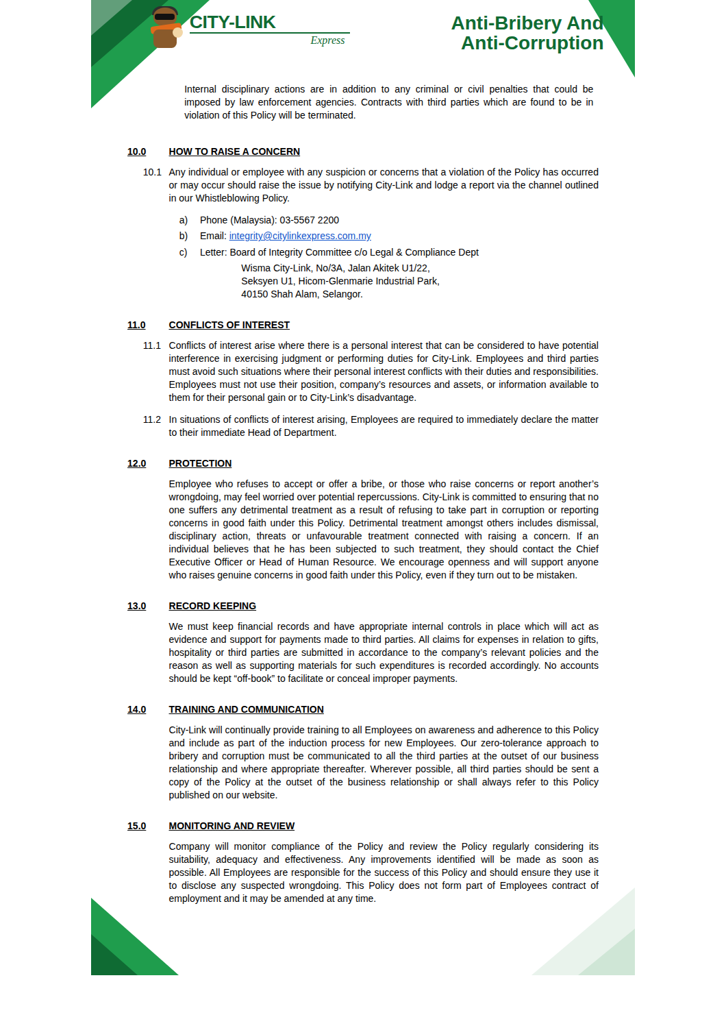CITY-LINK
Express
Anti-Bribery And
Anti-Corruption
Internal disciplinary actions are in addition to any criminal or civil penalties that could be imposed by law enforcement agencies. Contracts with third parties which are found to be in violation of this Policy will be terminated.
10.0
HOW TO RAISE A CONCERN
10.1
Any individual or employee with any suspicion or concerns that a violation of the Policy has occurred or may occur should raise the issue by notifying City-Link and lodge a report via the channel outlined in our Whistleblowing Policy.
a)
Phone (Malaysia): 03-5567 2200
b)
Email: integrity@citylinkexpress.com.my
c)
Letter: Board of Integrity Committee c/o Legal & Compliance Dept
Wisma City-Link, No/3A, Jalan Akitek U1/22,
Seksyen U1, Hicom-Glenmarie Industrial Park,
40150 Shah Alam, Selangor.
11.0
CONFLICTS OF INTEREST
11.1
Conflicts of interest arise where there is a personal interest that can be considered to have potential interference in exercising judgment or performing duties for City-Link. Employees and third parties must avoid such situations where their personal interest conflicts with their duties and responsibilities. Employees must not use their position, company’s resources and assets, or information available to them for their personal gain or to City-Link’s disadvantage.
11.2
In situations of conflicts of interest arising, Employees are required to immediately declare the matter to their immediate Head of Department.
12.0
PROTECTION
Employee who refuses to accept or offer a bribe, or those who raise concerns or report another’s wrongdoing, may feel worried over potential repercussions. City-Link is committed to ensuring that no one suffers any detrimental treatment as a result of refusing to take part in corruption or reporting concerns in good faith under this Policy. Detrimental treatment amongst others includes dismissal, disciplinary action, threats or unfavourable treatment connected with raising a concern. If an individual believes that he has been subjected to such treatment, they should contact the Chief Executive Officer or Head of Human Resource. We encourage openness and will support anyone who raises genuine concerns in good faith under this Policy, even if they turn out to be mistaken.
13.0
RECORD KEEPING
We must keep financial records and have appropriate internal controls in place which will act as evidence and support for payments made to third parties. All claims for expenses in relation to gifts, hospitality or third parties are submitted in accordance to the company’s relevant policies and the reason as well as supporting materials for such expenditures is recorded accordingly. No accounts should be kept “off-book” to facilitate or conceal improper payments.
14.0
TRAINING AND COMMUNICATION
City-Link will continually provide training to all Employees on awareness and adherence to this Policy and include as part of the induction process for new Employees. Our zero-tolerance approach to bribery and corruption must be communicated to all the third parties at the outset of our business relationship and where appropriate thereafter. Wherever possible, all third parties should be sent a copy of the Policy at the outset of the business relationship or shall always refer to this Policy published on our website.
15.0
MONITORING AND REVIEW
Company will monitor compliance of the Policy and review the Policy regularly considering its suitability, adequacy and effectiveness. Any improvements identified will be made as soon as possible. All Employees are responsible for the success of this Policy and should ensure they use it to disclose any suspected wrongdoing. This Policy does not form part of Employees contract of employment and it may be amended at any time.